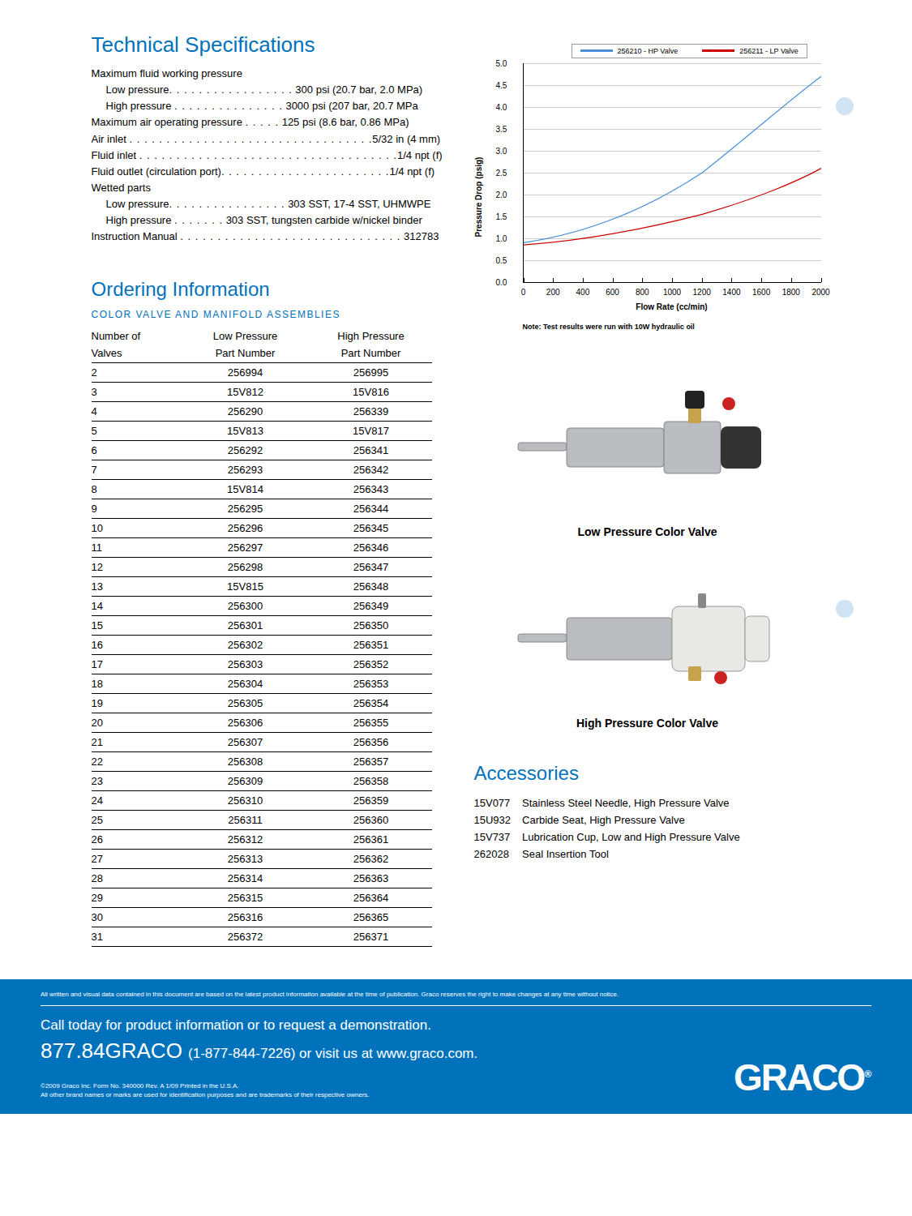Technical Specifications
Maximum fluid working pressure
Low pressure. . . . . . . . . . . . . . . . . 300 psi (20.7 bar, 2.0 MPa)
High pressure . . . . . . . . . . . . . . . 3000 psi (207 bar, 20.7 MPa
Maximum air operating pressure . . . . . 125 psi (8.6 bar, 0.86 MPa)
Air inlet . . . . . . . . . . . . . . . . . . . . . . . . . . . . . . . . . 5/32 in (4 mm)
Fluid inlet . . . . . . . . . . . . . . . . . . . . . . . . . . . . . . . . . . . 1/4 npt (f)
Fluid outlet (circulation port). . . . . . . . . . . . . . . . . . . . . . . 1/4 npt (f)
Wetted parts
Low pressure. . . . . . . . . . . . . . . . 303 SST, 17-4 SST, UHMWPE
High pressure . . . . . . . 303 SST, tungsten carbide w/nickel binder
Instruction Manual . . . . . . . . . . . . . . . . . . . . . . . . . . . . . . 312783
Ordering Information
COLOR VALVE AND MANIFOLD ASSEMBLIES
| Number of | Low Pressure | High Pressure |
| --- | --- | --- |
| Valves | Part Number | Part Number |
| 2 | 256994 | 256995 |
| 3 | 15V812 | 15V816 |
| 4 | 256290 | 256339 |
| 5 | 15V813 | 15V817 |
| 6 | 256292 | 256341 |
| 7 | 256293 | 256342 |
| 8 | 15V814 | 256343 |
| 9 | 256295 | 256344 |
| 10 | 256296 | 256345 |
| 11 | 256297 | 256346 |
| 12 | 256298 | 256347 |
| 13 | 15V815 | 256348 |
| 14 | 256300 | 256349 |
| 15 | 256301 | 256350 |
| 16 | 256302 | 256351 |
| 17 | 256303 | 256352 |
| 18 | 256304 | 256353 |
| 19 | 256305 | 256354 |
| 20 | 256306 | 256355 |
| 21 | 256307 | 256356 |
| 22 | 256308 | 256357 |
| 23 | 256309 | 256358 |
| 24 | 256310 | 256359 |
| 25 | 256311 | 256360 |
| 26 | 256312 | 256361 |
| 27 | 256313 | 256362 |
| 28 | 256314 | 256363 |
| 29 | 256315 | 256364 |
| 30 | 256316 | 256365 |
| 31 | 256372 | 256371 |
256210 - HP Valve 256211 - LP Valve
Pressure Drop (psig)
5.0
4.5
4.0
3.5
3.0
2.5
2.0
1.5
1.0
0.5
0.0
0
200
400
600
800
1000
1200
1400
1600
1800
2000
Flow Rate (cc/min)
Note: Test results were run with 10W hydraulic oil
Low Pressure Color Valve
High Pressure Color Valve
Accessories
| 15V077 | Stainless Steel Needle, High Pressure Valve |
| 15U932 | Carbide Seat, High Pressure Valve |
| 15V737 | Lubrication Cup, Low and High Pressure Valve |
| 262028 | Seal Insertion Tool |
All written and visual data contained in this document are based on the latest product information available at the time of publication. Graco reserves the right to make changes at any time without notice.
Call today for product information or to request a demonstration.
877.84GRACO (1-877-844-7226) or visit us at www.graco.com.
©2009 Graco Inc. Form No. 340000 Rev. A 1/09 Printed in the U.S.A.
All other brand names or marks are used for identification purposes and are trademarks of their respective owners.
GRACO®